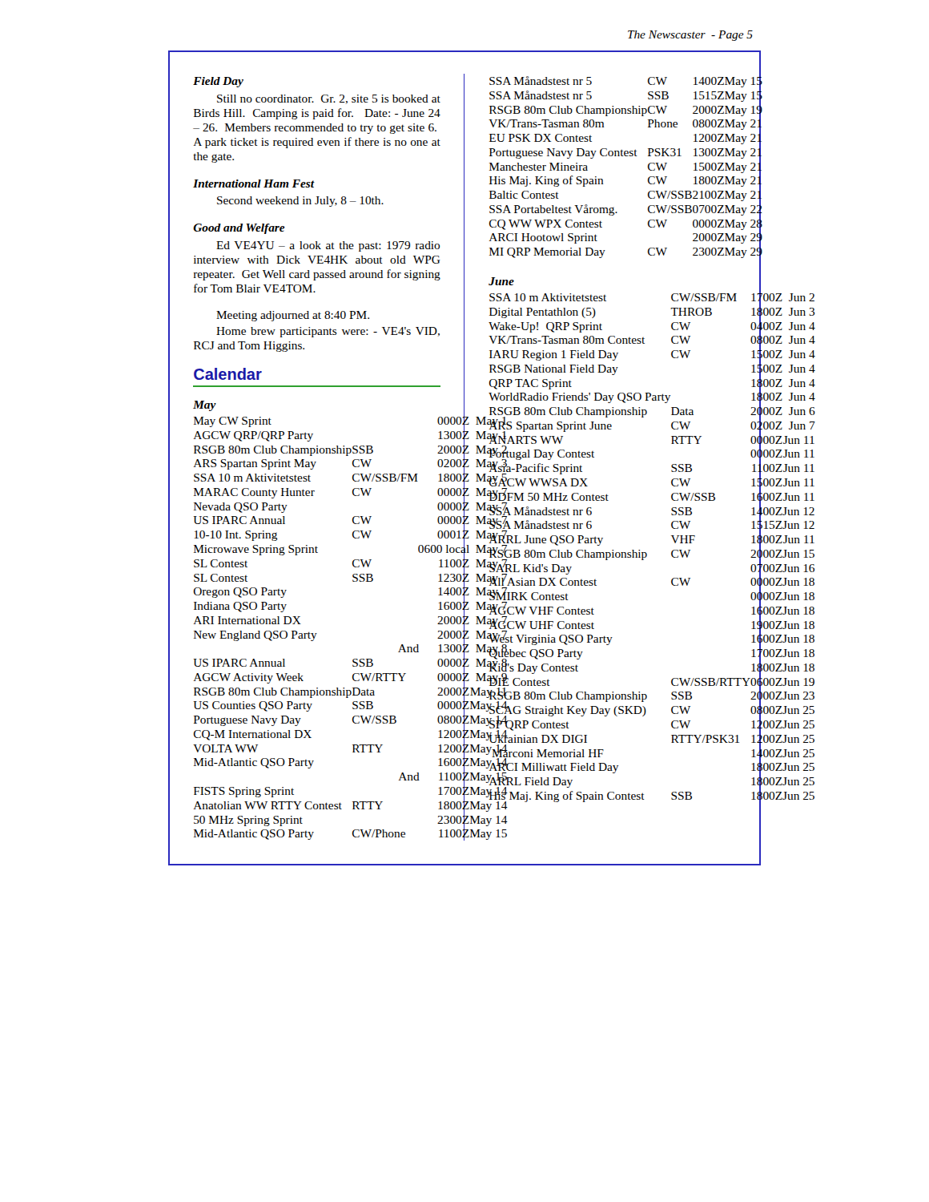The Newscaster - Page 5
Field Day
Still no coordinator. Gr. 2, site 5 is booked at Birds Hill. Camping is paid for. Date: - June 24 – 26. Members recommended to try to get site 6. A park ticket is required even if there is no one at the gate.
International Ham Fest
Second weekend in July, 8 – 10th.
Good and Welfare
Ed VE4YU – a look at the past: 1979 radio interview with Dick VE4HK about old WPG repeater. Get Well card passed around for signing for Tom Blair VE4TOM.
Meeting adjourned at 8:40 PM.
Home brew participants were: - VE4's VID, RCJ and Tom Higgins.
Calendar
May
| May CW Sprint | | 0000Z | May 1 |
| AGCW QRP/QRP Party | | 1300Z | May 1 |
| RSGB 80m Club Championship | SSB | 2000Z | May 2 |
| ARS Spartan Sprint May | CW | 0200Z | May 3 |
| SSA 10 m Aktivitetstest | CW/SSB/FM | 1800Z | May 5 |
| MARAC County Hunter | CW | 0000Z | May 7 |
| Nevada QSO Party | | 0000Z | May 7 |
| US IPARC Annual | CW | 0000Z | May 7 |
| 10-10 Int. Spring | CW | 0001Z | May 7 |
| Microwave Spring Sprint | | 0600 local | May 7 |
| SL Contest | CW | 1100Z | May 7 |
| SL Contest | SSB | 1230Z | May 7 |
| Oregon QSO Party | | 1400Z | May 7 |
| Indiana QSO Party | | 1600Z | May 7 |
| ARI International DX | | 2000Z | May 7 |
| New England QSO Party | | 2000Z | May 7 |
| | And 1300Z | May 8 |
| US IPARC Annual | SSB | 0000Z | May 8 |
| AGCW Activity Week | CW/RTTY | 0000Z | May 9 |
| RSGB 80m Club Championship | Data | 2000Z | May 11 |
| US Counties QSO Party | SSB | 0000Z | May 14 |
| Portuguese Navy Day | CW/SSB | 0800Z | May 14 |
| CQ-M International DX | | 1200Z | May 14 |
| VOLTA WW | RTTY | 1200Z | May 14 |
| Mid-Atlantic QSO Party | | 1600Z | May 14 |
| | And 1100Z | May 15 |
| FISTS Spring Sprint | | 1700Z | May 14 |
| Anatolian WW RTTY Contest | RTTY | 1800Z | May 14 |
| 50 MHz Spring Sprint | | 2300Z | May 14 |
| Mid-Atlantic QSO Party | CW/Phone | 1100Z | May 15 |
| SSA Månadstest nr 5 | CW | 1400Z | May 15 |
| SSA Månadstest nr 5 | SSB | 1515Z | May 15 |
| RSGB 80m Club Championship | CW | 2000Z | May 19 |
| VK/Trans-Tasman 80m | Phone | 0800Z | May 21 |
| EU PSK DX Contest | | 1200Z | May 21 |
| Portuguese Navy Day Contest | PSK31 | 1300Z | May 21 |
| Manchester Mineira | CW | 1500Z | May 21 |
| His Maj. King of Spain | CW | 1800Z | May 21 |
| Baltic Contest | CW/SSB | 2100Z | May 21 |
| SSA Portabeltest Våromg. | CW/SSB | 0700Z | May 22 |
| CQ WW WPX Contest | CW | 0000Z | May 28 |
| ARCI Hootowl Sprint | | 2000Z | May 29 |
| MI QRP Memorial Day | CW | 2300Z | May 29 |
June
| SSA 10 m Aktivitetstest | CW/SSB/FM | 1700Z | Jun 2 |
| Digital Pentathlon (5) | THROB | 1800Z | Jun 3 |
| Wake-Up! QRP Sprint | CW | 0400Z | Jun 4 |
| VK/Trans-Tasman 80m Contest | CW | 0800Z | Jun 4 |
| IARU Region 1 Field Day | CW | 1500Z | Jun 4 |
| RSGB National Field Day | | 1500Z | Jun 4 |
| QRP TAC Sprint | | 1800Z | Jun 4 |
| WorldRadio Friends' Day QSO Party | | 1800Z | Jun 4 |
| RSGB 80m Club Championship | Data | 2000Z | Jun 6 |
| ARS Spartan Sprint June | CW | 0200Z | Jun 7 |
| ANARTS WW | RTTY | 0000Z | Jun 11 |
| Portugal Day Contest | | 0000Z | Jun 11 |
| Asia-Pacific Sprint | SSB | 1100Z | Jun 11 |
| GACW WWSA DX | CW | 1500Z | Jun 11 |
| DDFM 50 MHz Contest | CW/SSB | 1600Z | Jun 11 |
| SSA Månadstest nr 6 | SSB | 1400Z | Jun 12 |
| SSA Månadstest nr 6 | CW | 1515Z | Jun 12 |
| ARRL June QSO Party | VHF | 1800Z | Jun 11 |
| RSGB 80m Club Championship | CW | 2000Z | Jun 15 |
| SARL Kid's Day | | 0700Z | Jun 16 |
| All Asian DX Contest | CW | 0000Z | Jun 18 |
| SMIRK Contest | | 0000Z | Jun 18 |
| AGCW VHF Contest | | 1600Z | Jun 18 |
| AGCW UHF Contest | | 1900Z | Jun 18 |
| West Virginia QSO Party | | 1600Z | Jun 18 |
| Quebec QSO Party | | 1700Z | Jun 18 |
| Kid's Day Contest | | 1800Z | Jun 18 |
| DIE Contest | CW/SSB/RTTY | 0600Z | Jun 19 |
| RSGB 80m Club Championship | SSB | 2000Z | Jun 23 |
| SCAG Straight Key Day (SKD) | CW | 0800Z | Jun 25 |
| SP QRP Contest | CW | 1200Z | Jun 25 |
| Ukrainian DX DIGI | RTTY/PSK31 | 1200Z | Jun 25 |
| Marconi Memorial HF | | 1400Z | Jun 25 |
| ARCI Milliwatt Field Day | | 1800Z | Jun 25 |
| ARRL Field Day | | 1800Z | Jun 25 |
| His Maj. King of Spain Contest | SSB | 1800Z | Jun 25 |